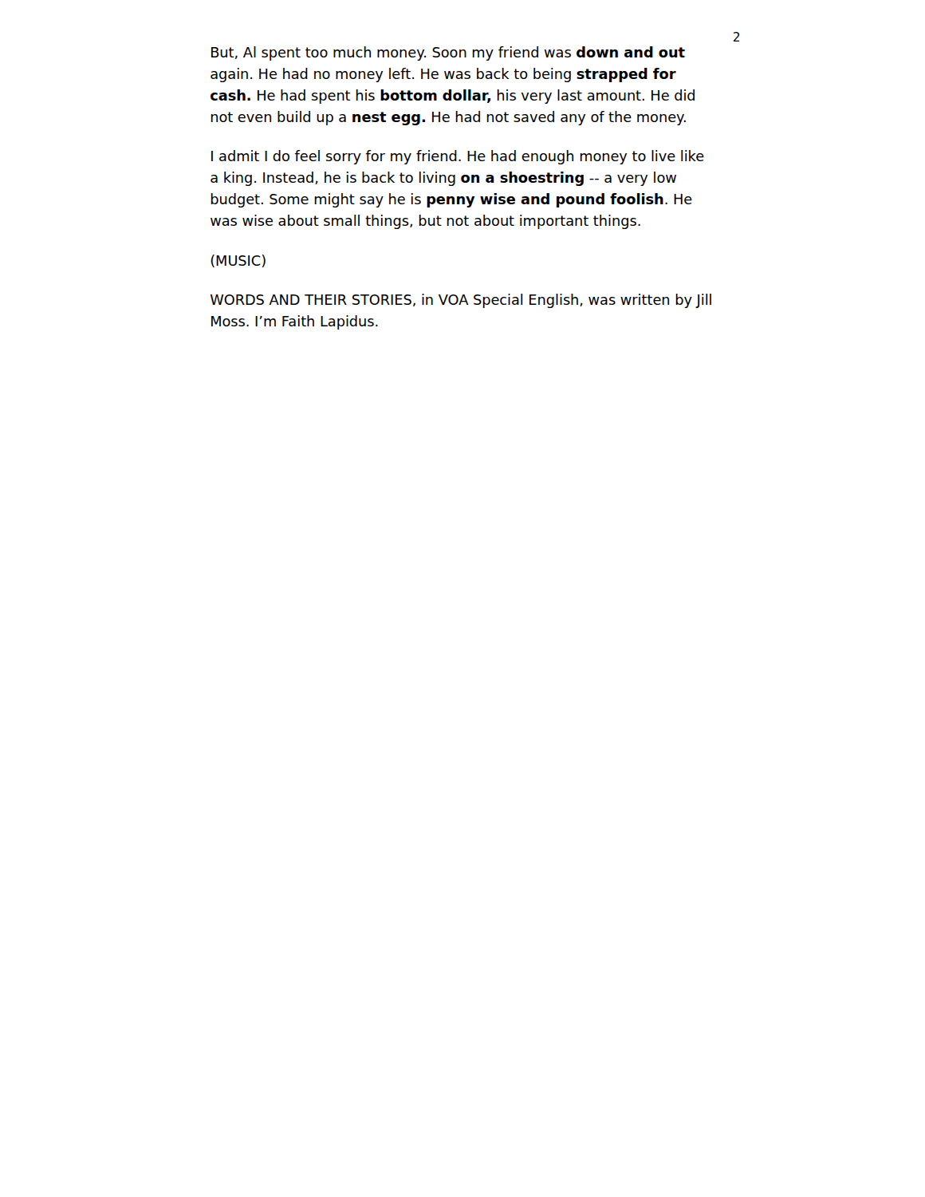2
But, Al spent too much money. Soon my friend was down and out again. He had no money left. He was back to being strapped for cash. He had spent his bottom dollar, his very last amount. He did not even build up a nest egg. He had not saved any of the money.
I admit I do feel sorry for my friend. He had enough money to live like a king. Instead, he is back to living on a shoestring -- a very low budget. Some might say he is penny wise and pound foolish. He was wise about small things, but not about important things.
(MUSIC)
WORDS AND THEIR STORIES, in VOA Special English, was written by Jill Moss. I’m Faith Lapidus.